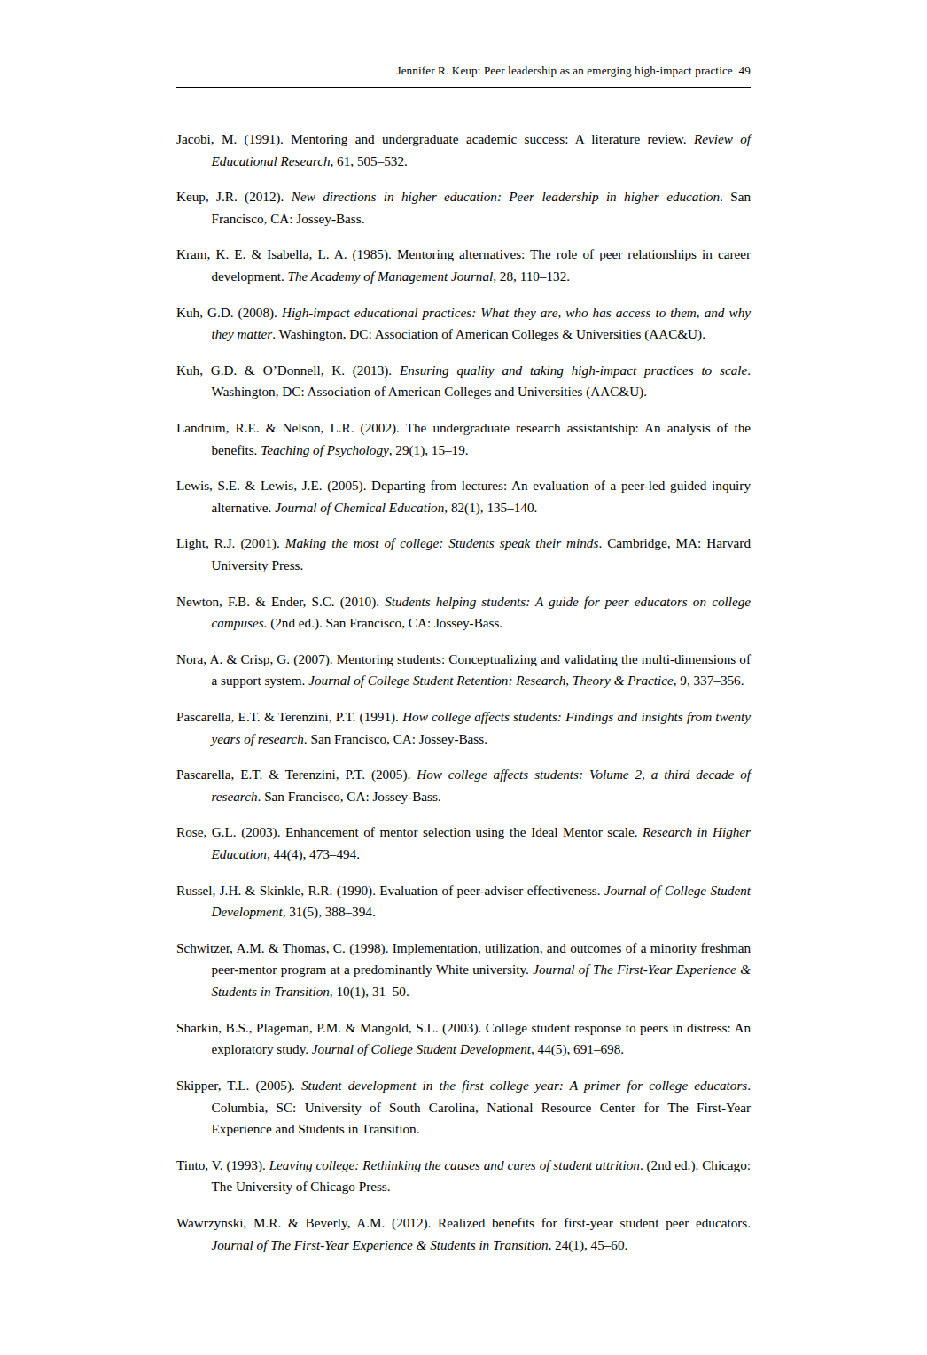Jennifer R. Keup: Peer leadership as an emerging high-impact practice 49
Jacobi, M. (1991). Mentoring and undergraduate academic success: A literature review. Review of Educational Research, 61, 505–532.
Keup, J.R. (2012). New directions in higher education: Peer leadership in higher education. San Francisco, CA: Jossey-Bass.
Kram, K. E. & Isabella, L. A. (1985). Mentoring alternatives: The role of peer relationships in career development. The Academy of Management Journal, 28, 110–132.
Kuh, G.D. (2008). High-impact educational practices: What they are, who has access to them, and why they matter. Washington, DC: Association of American Colleges & Universities (AAC&U).
Kuh, G.D. & O’Donnell, K. (2013). Ensuring quality and taking high-impact practices to scale. Washington, DC: Association of American Colleges and Universities (AAC&U).
Landrum, R.E. & Nelson, L.R. (2002). The undergraduate research assistantship: An analysis of the benefits. Teaching of Psychology, 29(1), 15–19.
Lewis, S.E. & Lewis, J.E. (2005). Departing from lectures: An evaluation of a peer-led guided inquiry alternative. Journal of Chemical Education, 82(1), 135–140.
Light, R.J. (2001). Making the most of college: Students speak their minds. Cambridge, MA: Harvard University Press.
Newton, F.B. & Ender, S.C. (2010). Students helping students: A guide for peer educators on college campuses. (2nd ed.). San Francisco, CA: Jossey-Bass.
Nora, A. & Crisp, G. (2007). Mentoring students: Conceptualizing and validating the multi-dimensions of a support system. Journal of College Student Retention: Research, Theory & Practice, 9, 337–356.
Pascarella, E.T. & Terenzini, P.T. (1991). How college affects students: Findings and insights from twenty years of research. San Francisco, CA: Jossey-Bass.
Pascarella, E.T. & Terenzini, P.T. (2005). How college affects students: Volume 2, a third decade of research. San Francisco, CA: Jossey-Bass.
Rose, G.L. (2003). Enhancement of mentor selection using the Ideal Mentor scale. Research in Higher Education, 44(4), 473–494.
Russel, J.H. & Skinkle, R.R. (1990). Evaluation of peer-adviser effectiveness. Journal of College Student Development, 31(5), 388–394.
Schwitzer, A.M. & Thomas, C. (1998). Implementation, utilization, and outcomes of a minority freshman peer-mentor program at a predominantly White university. Journal of The First-Year Experience & Students in Transition, 10(1), 31–50.
Sharkin, B.S., Plageman, P.M. & Mangold, S.L. (2003). College student response to peers in distress: An exploratory study. Journal of College Student Development, 44(5), 691–698.
Skipper, T.L. (2005). Student development in the first college year: A primer for college educators. Columbia, SC: University of South Carolina, National Resource Center for The First-Year Experience and Students in Transition.
Tinto, V. (1993). Leaving college: Rethinking the causes and cures of student attrition. (2nd ed.). Chicago: The University of Chicago Press.
Wawrzynski, M.R. & Beverly, A.M. (2012). Realized benefits for first-year student peer educators. Journal of The First-Year Experience & Students in Transition, 24(1), 45–60.